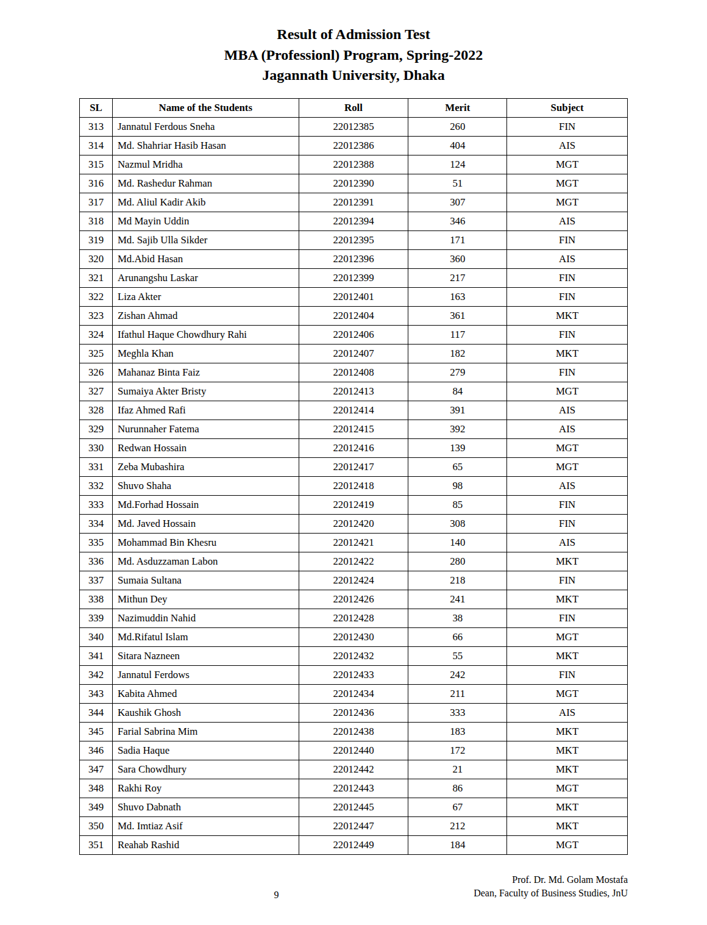Result of Admission Test
MBA (Professionl) Program, Spring-2022
Jagannath University, Dhaka
| SL | Name of the Students | Roll | Merit | Subject |
| --- | --- | --- | --- | --- |
| 313 | Jannatul Ferdous Sneha | 22012385 | 260 | FIN |
| 314 | Md. Shahriar Hasib Hasan | 22012386 | 404 | AIS |
| 315 | Nazmul Mridha | 22012388 | 124 | MGT |
| 316 | Md. Rashedur Rahman | 22012390 | 51 | MGT |
| 317 | Md. Aliul Kadir Akib | 22012391 | 307 | MGT |
| 318 | Md Mayin Uddin | 22012394 | 346 | AIS |
| 319 | Md. Sajib Ulla Sikder | 22012395 | 171 | FIN |
| 320 | Md.Abid Hasan | 22012396 | 360 | AIS |
| 321 | Arunangshu Laskar | 22012399 | 217 | FIN |
| 322 | Liza Akter | 22012401 | 163 | FIN |
| 323 | Zishan Ahmad | 22012404 | 361 | MKT |
| 324 | Ifathul Haque Chowdhury Rahi | 22012406 | 117 | FIN |
| 325 | Meghla Khan | 22012407 | 182 | MKT |
| 326 | Mahanaz Binta Faiz | 22012408 | 279 | FIN |
| 327 | Sumaiya Akter Bristy | 22012413 | 84 | MGT |
| 328 | Ifaz Ahmed Rafi | 22012414 | 391 | AIS |
| 329 | Nurunnaher Fatema | 22012415 | 392 | AIS |
| 330 | Redwan Hossain | 22012416 | 139 | MGT |
| 331 | Zeba Mubashira | 22012417 | 65 | MGT |
| 332 | Shuvo Shaha | 22012418 | 98 | AIS |
| 333 | Md.Forhad Hossain | 22012419 | 85 | FIN |
| 334 | Md. Javed Hossain | 22012420 | 308 | FIN |
| 335 | Mohammad Bin Khesru | 22012421 | 140 | AIS |
| 336 | Md. Asduzzaman Labon | 22012422 | 280 | MKT |
| 337 | Sumaia Sultana | 22012424 | 218 | FIN |
| 338 | Mithun Dey | 22012426 | 241 | MKT |
| 339 | Nazimuddin Nahid | 22012428 | 38 | FIN |
| 340 | Md.Rifatul Islam | 22012430 | 66 | MGT |
| 341 | Sitara Nazneen | 22012432 | 55 | MKT |
| 342 | Jannatul Ferdows | 22012433 | 242 | FIN |
| 343 | Kabita Ahmed | 22012434 | 211 | MGT |
| 344 | Kaushik Ghosh | 22012436 | 333 | AIS |
| 345 | Farial Sabrina Mim | 22012438 | 183 | MKT |
| 346 | Sadia Haque | 22012440 | 172 | MKT |
| 347 | Sara Chowdhury | 22012442 | 21 | MKT |
| 348 | Rakhi Roy | 22012443 | 86 | MGT |
| 349 | Shuvo Dabnath | 22012445 | 67 | MKT |
| 350 | Md. Imtiaz Asif | 22012447 | 212 | MKT |
| 351 | Reahab Rashid | 22012449 | 184 | MGT |
9
Prof. Dr. Md. Golam Mostafa
Dean, Faculty of Business Studies, JnU